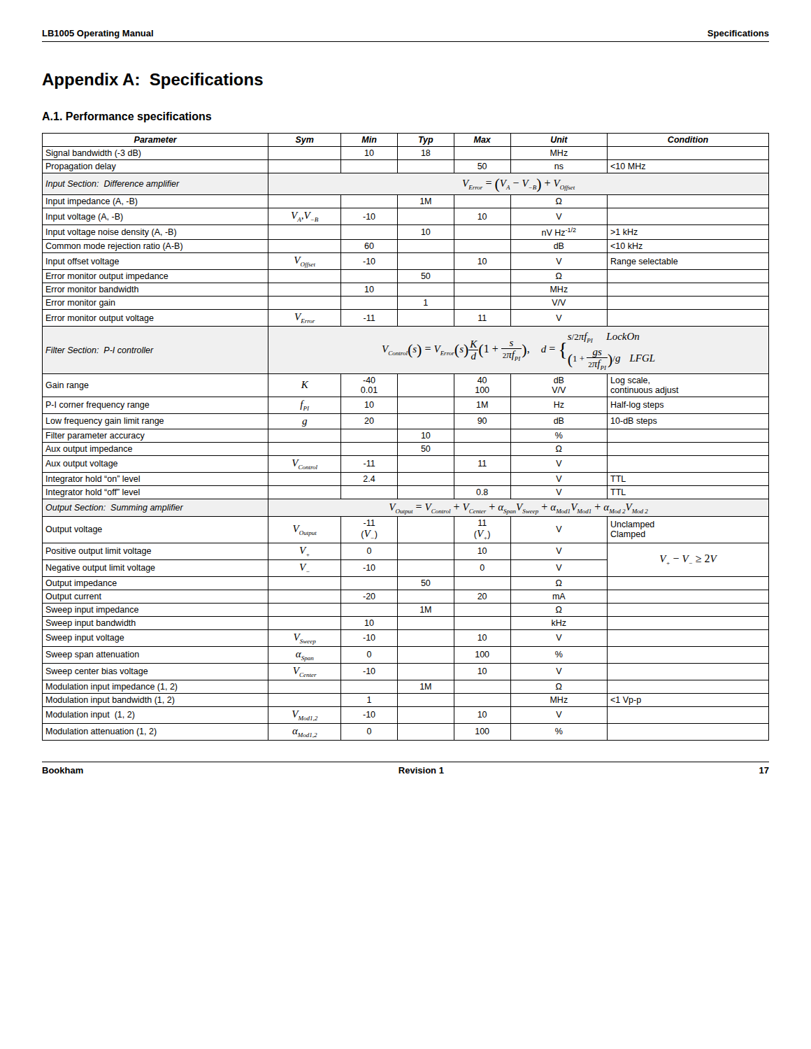LB1005 Operating Manual Specifications
Appendix A: Specifications
A.1. Performance specifications
| Parameter | Sym | Min | Typ | Max | Unit | Condition |
| --- | --- | --- | --- | --- | --- | --- |
| Signal bandwidth (-3 dB) | | 10 | 18 | | MHz | |
| Propagation delay | | | | 50 | ns | <10 MHz |
| Input Section: Difference amplifier | V Error = ( V A − V −B ) + V Offset |
| Input impedance (A, -B) | | | 1M | | Ω | |
| Input voltage (A, -B) | V A ,V −B | -10 | | 10 | V | |
| Input voltage noise density (A, -B) | | | 10 | | nV Hz -1/2 | >1 kHz |
| Common mode rejection ratio (A-B) | | 60 | | | dB | <10 kHz |
| Input offset voltage | V Offset | -10 | | 10 | V | Range selectable |
| Error monitor output impedance | | | 50 | | Ω | |
| Error monitor bandwidth | | 10 | | | MHz | |
| Error monitor gain | | | 1 | | V/V | |
| Error monitor output voltage | V Error | -11 | | 11 | V | |
| Filter Section: P-I controller | V Control ( s ) = V Error ( s ) K d ( 1 + s 2 πf PI ) , d = { s /2 πf PI LockOn ( 1 + gs 2 πf PI ) / g LFGL |
| Gain range | K | -40 0.01 | | 40 100 | dB V/V | Log scale, continuous adjust |
| P-I corner frequency range | f PI | 10 | | 1M | Hz | Half-log steps |
| Low frequency gain limit range | g | 20 | | 90 | dB | 10-dB steps |
| Filter parameter accuracy | | | 10 | | % | |
| Aux output impedance | | | 50 | | Ω | |
| Aux output voltage | V Control | -11 | | 11 | V | |
| Integrator hold “on” level | | 2.4 | | | V | TTL |
| Integrator hold “off” level | | | | 0.8 | V | TTL |
| Output Section: Summing amplifier | V Output = V Control + V Center + α Span V Sweep + α Mod1 V Mod1 + α Mod 2 V Mod 2 |
| Output voltage | V Output | -11 ( V − ) | | 11 ( V + ) | V | Unclamped Clamped |
| Positive output limit voltage | V + | 0 | | 10 | V | V + − V − ≥ 2 V |
| Negative output limit voltage | V − | -10 | | 0 | V |
| Output impedance | | | 50 | | Ω | |
| Output current | | -20 | | 20 | mA | |
| Sweep input impedance | | | 1M | | Ω | |
| Sweep input bandwidth | | 10 | | | kHz | |
| Sweep input voltage | V Sweep | -10 | | 10 | V | |
| Sweep span attenuation | α Span | 0 | | 100 | % | |
| Sweep center bias voltage | V Center | -10 | | 10 | V | |
| Modulation input impedance (1, 2) | | | 1M | | Ω | |
| Modulation input bandwidth (1, 2) | | 1 | | | MHz | <1 Vp-p |
| Modulation input (1, 2) | V Mod1,2 | -10 | | 10 | V | |
| Modulation attenuation (1, 2) | α Mod1,2 | 0 | | 100 | % | |
Bookham Revision 1 17